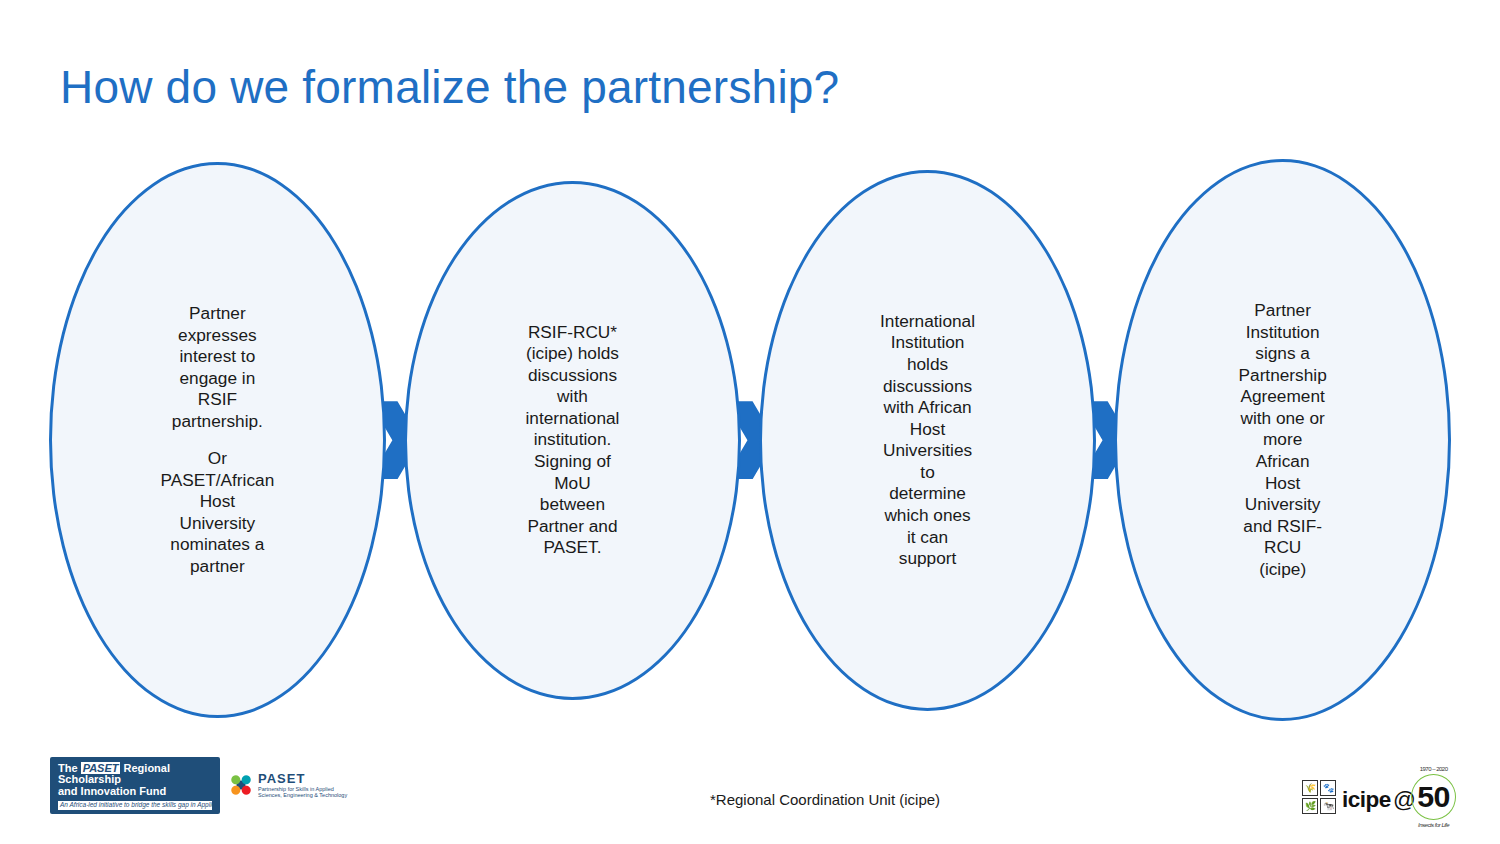How do we formalize the partnership?
Partner expresses interest to engage in RSIF partnership.
Or PASET/African Host University nominates a partner
RSIF-RCU* (icipe) holds discussions with international institution. Signing of MoU between Partner and PASET.
International Institution holds discussions with African Host Universities to determine which ones it can support
Partner Institution signs a Partnership Agreement with one or more African Host University and RSIF-RCU (icipe)
The PASET Regional Scholarship
and Innovation Fund
An Africa-led initiative to bridge the skills gap in Applied Sciences, Engineering, & Technology
PASET Partnership for Skills in Applied Sciences, Engineering & Technology
*Regional Coordination Unit (icipe)
🌾
🐾
🌿
🐄
icipe@ 50 1970 – 2020 Insects for Life